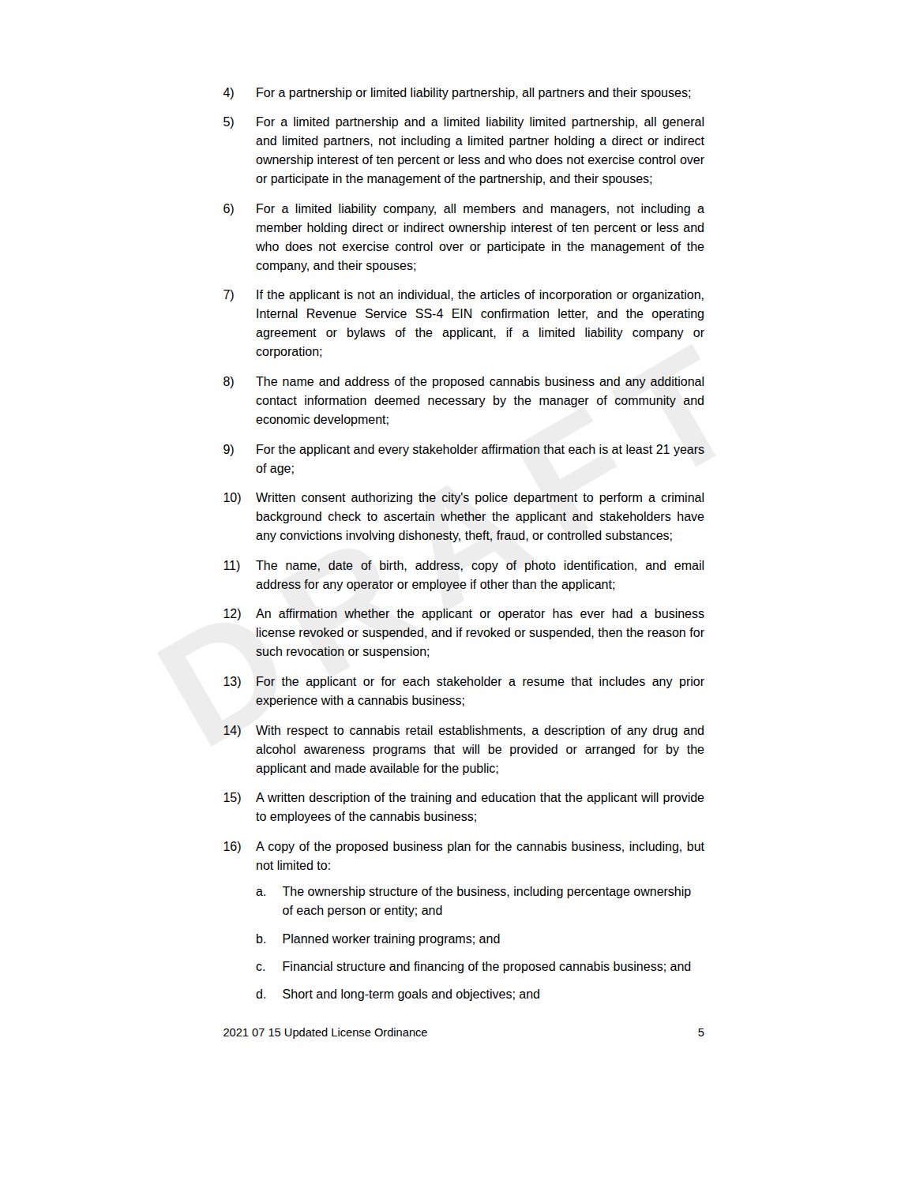DRAFT
4) For a partnership or limited liability partnership, all partners and their spouses;
5) For a limited partnership and a limited liability limited partnership, all general and limited partners, not including a limited partner holding a direct or indirect ownership interest of ten percent or less and who does not exercise control over or participate in the management of the partnership, and their spouses;
6) For a limited liability company, all members and managers, not including a member holding direct or indirect ownership interest of ten percent or less and who does not exercise control over or participate in the management of the company, and their spouses;
7) If the applicant is not an individual, the articles of incorporation or organization, Internal Revenue Service SS-4 EIN confirmation letter, and the operating agreement or bylaws of the applicant, if a limited liability company or corporation;
8) The name and address of the proposed cannabis business and any additional contact information deemed necessary by the manager of community and economic development;
9) For the applicant and every stakeholder affirmation that each is at least 21 years of age;
10) Written consent authorizing the city's police department to perform a criminal background check to ascertain whether the applicant and stakeholders have any convictions involving dishonesty, theft, fraud, or controlled substances;
11) The name, date of birth, address, copy of photo identification, and email address for any operator or employee if other than the applicant;
12) An affirmation whether the applicant or operator has ever had a business license revoked or suspended, and if revoked or suspended, then the reason for such revocation or suspension;
13) For the applicant or for each stakeholder a resume that includes any prior experience with a cannabis business;
14) With respect to cannabis retail establishments, a description of any drug and alcohol awareness programs that will be provided or arranged for by the applicant and made available for the public;
15) A written description of the training and education that the applicant will provide to employees of the cannabis business;
16) A copy of the proposed business plan for the cannabis business, including, but not limited to:
a. The ownership structure of the business, including percentage ownership of each person or entity; and
b. Planned worker training programs; and
c. Financial structure and financing of the proposed cannabis business; and
d. Short and long-term goals and objectives; and
2021 07 15 Updated License Ordinance 5